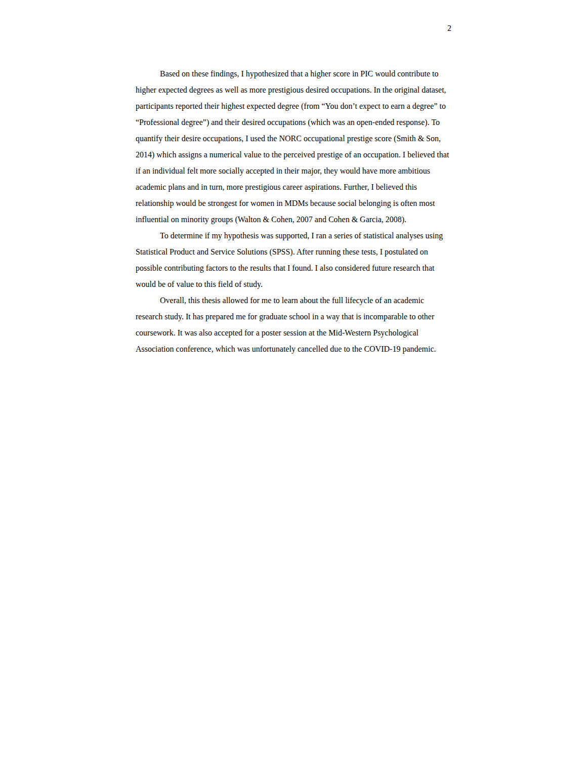2
Based on these findings, I hypothesized that a higher score in PIC would contribute to higher expected degrees as well as more prestigious desired occupations. In the original dataset, participants reported their highest expected degree (from “You don’t expect to earn a degree” to “Professional degree”) and their desired occupations (which was an open-ended response). To quantify their desire occupations, I used the NORC occupational prestige score (Smith & Son, 2014) which assigns a numerical value to the perceived prestige of an occupation. I believed that if an individual felt more socially accepted in their major, they would have more ambitious academic plans and in turn, more prestigious career aspirations. Further, I believed this relationship would be strongest for women in MDMs because social belonging is often most influential on minority groups (Walton & Cohen, 2007 and Cohen & Garcia, 2008).
To determine if my hypothesis was supported, I ran a series of statistical analyses using Statistical Product and Service Solutions (SPSS). After running these tests, I postulated on possible contributing factors to the results that I found. I also considered future research that would be of value to this field of study.
Overall, this thesis allowed for me to learn about the full lifecycle of an academic research study. It has prepared me for graduate school in a way that is incomparable to other coursework. It was also accepted for a poster session at the Mid-Western Psychological Association conference, which was unfortunately cancelled due to the COVID-19 pandemic.